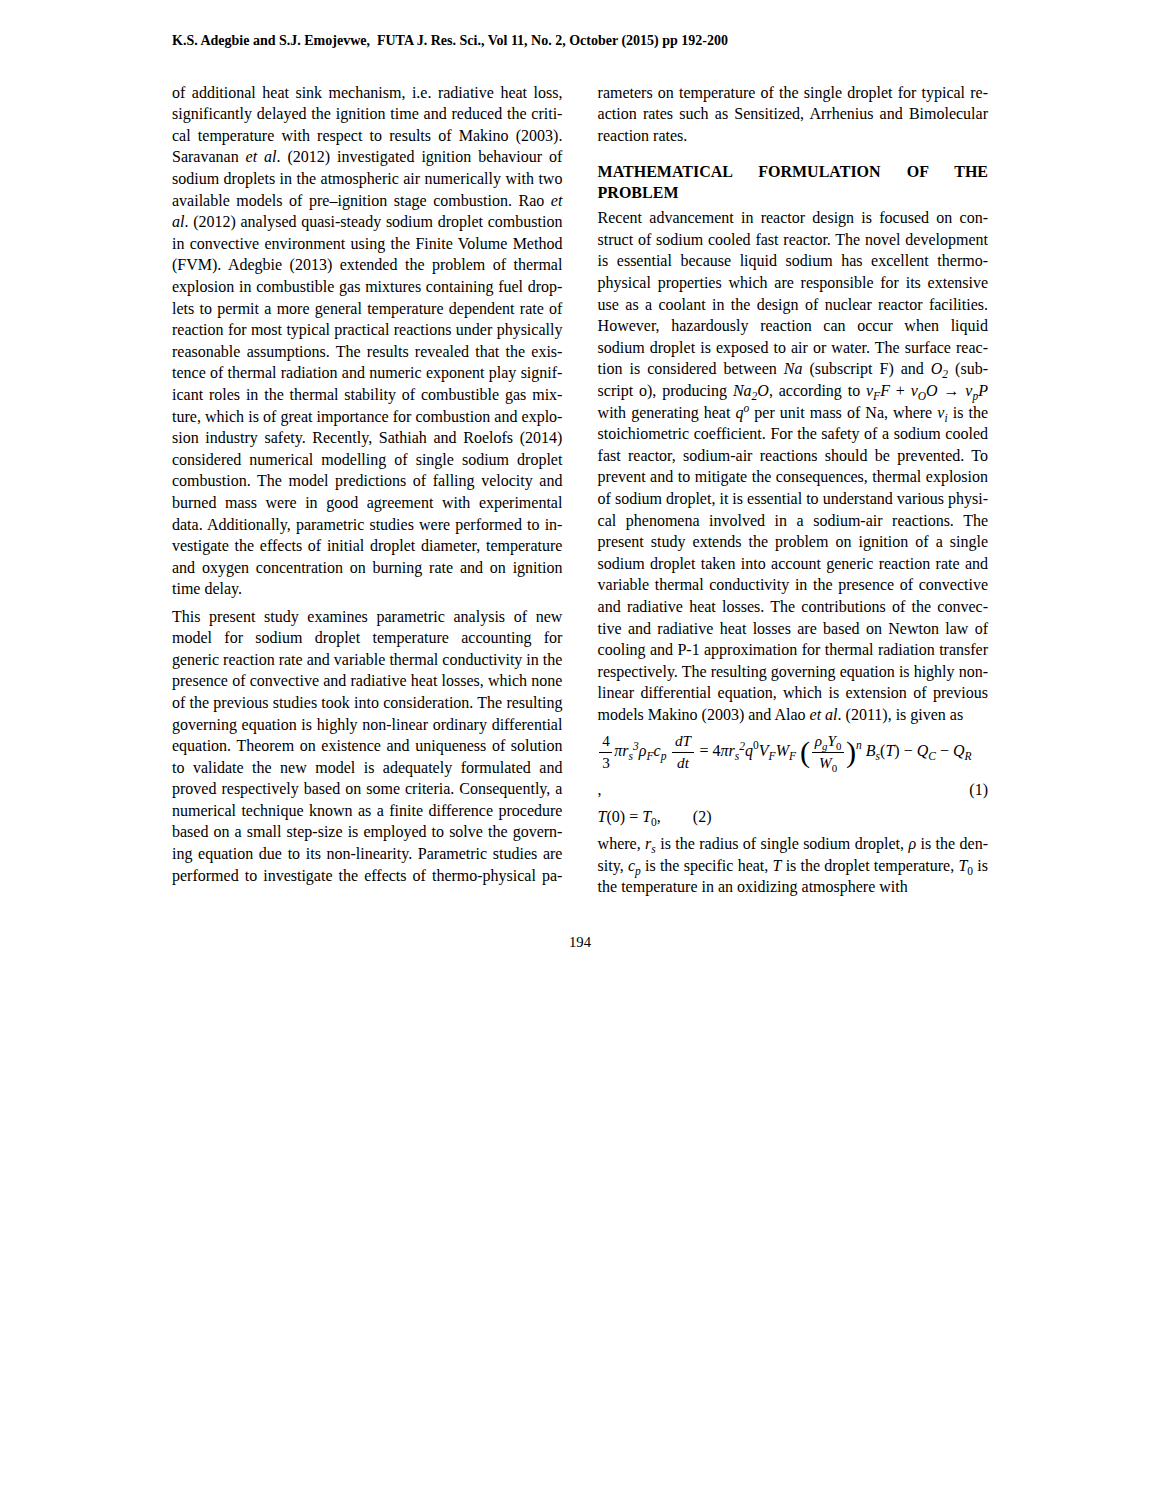K.S. Adegbie and S.J. Emojevwe, FUTA J. Res. Sci., Vol 11, No. 2, October (2015) pp 192-200
of additional heat sink mechanism, i.e. radiative heat loss, significantly delayed the ignition time and reduced the critical temperature with respect to results of Makino (2003). Saravanan et al. (2012) investigated ignition behaviour of sodium droplets in the atmospheric air numerically with two available models of pre–ignition stage combustion. Rao et al. (2012) analysed quasi-steady sodium droplet combustion in convective environment using the Finite Volume Method (FVM). Adegbie (2013) extended the problem of thermal explosion in combustible gas mixtures containing fuel droplets to permit a more general temperature dependent rate of reaction for most typical practical reactions under physically reasonable assumptions. The results revealed that the existence of thermal radiation and numeric exponent play significant roles in the thermal stability of combustible gas mixture, which is of great importance for combustion and explosion industry safety. Recently, Sathiah and Roelofs (2014) considered numerical modelling of single sodium droplet combustion. The model predictions of falling velocity and burned mass were in good agreement with experimental data. Additionally, parametric studies were performed to investigate the effects of initial droplet diameter, temperature and oxygen concentration on burning rate and on ignition time delay.
This present study examines parametric analysis of new model for sodium droplet temperature accounting for generic reaction rate and variable thermal conductivity in the presence of convective and radiative heat losses, which none of the previous studies took into consideration. The resulting governing equation is highly non-linear ordinary differential equation. Theorem on existence and uniqueness of solution to validate the new model is adequately formulated and proved respectively based on some criteria. Consequently, a numerical technique known as a finite difference procedure based on a small step-size is employed to solve the governing equation due to its non-linearity. Parametric studies are performed to investigate the effects of thermo-physical parameters on temperature of the single droplet for typical reaction rates such as Sensitized, Arrhenius and Bimolecular reaction rates.
Mathematical Formulation of the Problem
Recent advancement in reactor design is focused on construct of sodium cooled fast reactor. The novel development is essential because liquid sodium has excellent thermo-physical properties which are responsible for its extensive use as a coolant in the design of nuclear reactor facilities. However, hazardously reaction can occur when liquid sodium droplet is exposed to air or water. The surface reaction is considered between Na (subscript F) and O2 (subscript o), producing Na2O, according to vFF + vOO → vpP with generating heat qo per unit mass of Na, where vi is the stoichiometric coefficient. For the safety of a sodium cooled fast reactor, sodium-air reactions should be prevented. To prevent and to mitigate the consequences, thermal explosion of sodium droplet, it is essential to understand various physical phenomena involved in a sodium-air reactions. The present study extends the problem on ignition of a single sodium droplet taken into account generic reaction rate and variable thermal conductivity in the presence of convective and radiative heat losses. The contributions of the convective and radiative heat losses are based on Newton law of cooling and P-1 approximation for thermal radiation transfer respectively. The resulting governing equation is highly non-linear differential equation, which is extension of previous models Makino (2003) and Alao et al. (2011), is given as
43 πrs3ρFcp dT dt = 4πrs2q0VFWF (ρgY0 W0)n Bs(T) − QC − QR
, (1)
T(0) = T0, (2)
where, rs is the radius of single sodium droplet, ρ is the density, cp is the specific heat, T is the droplet temperature, T0 is the temperature in an oxidizing atmosphere with
194